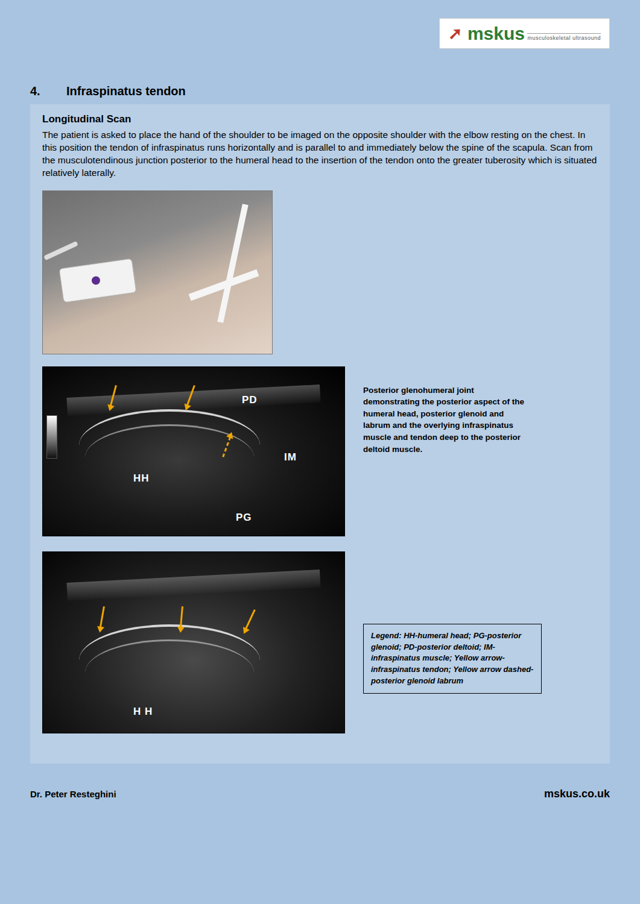➚ mskus musculoskeletal ultrasound
4. Infraspinatus tendon
Longitudinal Scan
The patient is asked to place the hand of the shoulder to be imaged on the opposite shoulder with the elbow resting on the chest. In this position the tendon of infraspinatus runs horizontally and is parallel to and immediately below the spine of the scapula. Scan from the musculotendinous junction posterior to the humeral head to the insertion of the tendon onto the greater tuberosity which is situated relatively laterally.
PD IM HH PG
Posterior glenohumeral joint demonstrating the posterior aspect of the humeral head, posterior glenoid and labrum and the overlying infraspinatus muscle and tendon deep to the posterior deltoid muscle.
H H
Legend: HH-humeral head; PG-posterior glenoid; PD-posterior deltoid; IM-infraspinatus muscle; Yellow arrow-infraspinatus tendon; Yellow arrow dashed-posterior glenoid labrum
Dr. Peter Resteghini mskus.co.uk